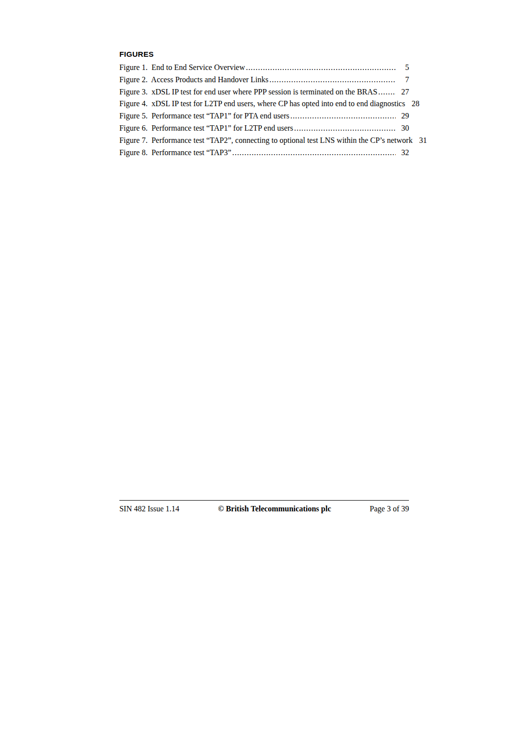FIGURES
Figure 1. End to End Service Overview .................................................................................................................. 5
Figure 2. Access Products and Handover Links .................................................................................................. 7
Figure 3. xDSL IP test for end user where PPP session is terminated on the BRAS .......................................... 27
Figure 4. xDSL IP test for L2TP end users, where CP has opted into end to end diagnostics ............................ 28
Figure 5. Performance test “TAP1” for PTA end users ..................................................................................... 29
Figure 6. Performance test “TAP1” for L2TP end users .................................................................................. 30
Figure 7. Performance test “TAP2”, connecting to optional test LNS within the CP’s network ......................... 31
Figure 8. Performance test “TAP3” ................................................................................................................. 32
SIN 482 Issue 1.14
© British Telecommunications plc
Page 3 of 39